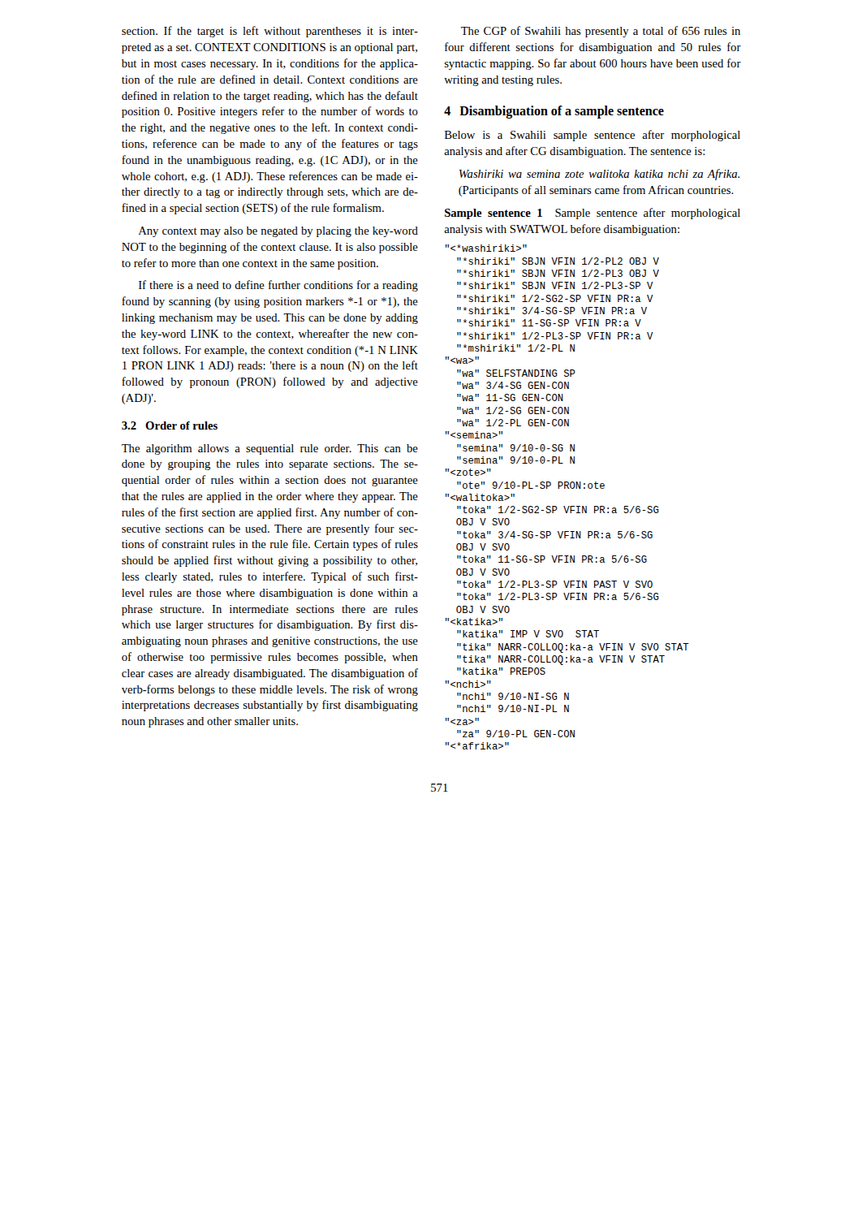section. If the target is left without parentheses it is interpreted as a set. CONTEXT CONDITIONS is an optional part, but in most cases necessary. In it, conditions for the application of the rule are defined in detail. Context conditions are defined in relation to the target reading, which has the default position 0. Positive integers refer to the number of words to the right, and the negative ones to the left. In context conditions, reference can be made to any of the features or tags found in the unambiguous reading, e.g. (1C ADJ), or in the whole cohort, e.g. (1 ADJ). These references can be made either directly to a tag or indirectly through sets, which are defined in a special section (SETS) of the rule formalism.
Any context may also be negated by placing the key-word NOT to the beginning of the context clause. It is also possible to refer to more than one context in the same position.
If there is a need to define further conditions for a reading found by scanning (by using position markers *-1 or *1), the linking mechanism may be used. This can be done by adding the key-word LINK to the context, whereafter the new context follows. For example, the context condition (*-1 N LINK 1 PRON LINK 1 ADJ) reads: 'there is a noun (N) on the left followed by pronoun (PRON) followed by and adjective (ADJ)'.
3.2 Order of rules
The algorithm allows a sequential rule order. This can be done by grouping the rules into separate sections. The sequential order of rules within a section does not guarantee that the rules are applied in the order where they appear. The rules of the first section are applied first. Any number of consecutive sections can be used. There are presently four sections of constraint rules in the rule file. Certain types of rules should be applied first without giving a possibility to other, less clearly stated, rules to interfere. Typical of such first-level rules are those where disambiguation is done within a phrase structure. In intermediate sections there are rules which use larger structures for disambiguation. By first disambiguating noun phrases and genitive constructions, the use of otherwise too permissive rules becomes possible, when clear cases are already disambiguated. The disambiguation of verb-forms belongs to these middle levels. The risk of wrong interpretations decreases substantially by first disambiguating noun phrases and other smaller units.
The CGP of Swahili has presently a total of 656 rules in four different sections for disambiguation and 50 rules for syntactic mapping. So far about 600 hours have been used for writing and testing rules.
4 Disambiguation of a sample sentence
Below is a Swahili sample sentence after morphological analysis and after CG disambiguation. The sentence is:
Washiriki wa semina zote walitoka katika nchi za Afrika. (Participants of all seminars came from African countries.
Sample sentence 1 Sample sentence after morphological analysis with SWATWOL before disambiguation:
"<*washiriki>"
  "*shiriki" SBJN VFIN 1/2-PL2 OBJ V
  "*shiriki" SBJN VFIN 1/2-PL3 OBJ V
  "*shiriki" SBJN VFIN 1/2-PL3-SP V
  "*shiriki" 1/2-SG2-SP VFIN PR:a V
  "*shiriki" 3/4-SG-SP VFIN PR:a V
  "*shiriki" 11-SG-SP VFIN PR:a V
  "*shiriki" 1/2-PL3-SP VFIN PR:a V
  "*mshiriki" 1/2-PL N
"<wa>"
  "wa" SELFSTANDING SP
  "wa" 3/4-SG GEN-CON
  "wa" 11-SG GEN-CON
  "wa" 1/2-SG GEN-CON
  "wa" 1/2-PL GEN-CON
"<semina>"
  "semina" 9/10-0-SG N
  "semina" 9/10-0-PL N
"<zote>"
  "ote" 9/10-PL-SP PRON:ote
"<walitoka>"
  "toka" 1/2-SG2-SP VFIN PR:a 5/6-SG
  OBJ V SVO
  "toka" 3/4-SG-SP VFIN PR:a 5/6-SG
  OBJ V SVO
  "toka" 11-SG-SP VFIN PR:a 5/6-SG
  OBJ V SVO
  "toka" 1/2-PL3-SP VFIN PAST V SVO
  "toka" 1/2-PL3-SP VFIN PR:a 5/6-SG
  OBJ V SVO
"<katika>"
  "katika" IMP V SVO  STAT
  "tika" NARR-COLLOQ:ka-a VFIN V SVO STAT
  "tika" NARR-COLLOQ:ka-a VFIN V STAT
  "katika" PREPOS
"<nchi>"
  "nchi" 9/10-NI-SG N
  "nchi" 9/10-NI-PL N
"<za>"
  "za" 9/10-PL GEN-CON
"<*afrika>"
571